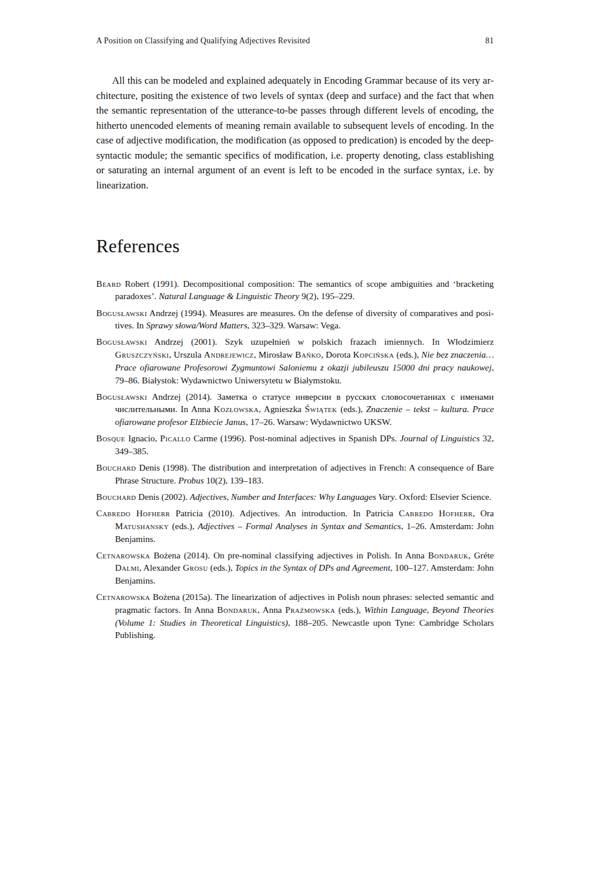A Position on Classifying and Qualifying Adjectives Revisited 81
All this can be modeled and explained adequately in Encoding Grammar because of its very architecture, positing the existence of two levels of syntax (deep and surface) and the fact that when the semantic representation of the utterance-to-be passes through different levels of encoding, the hitherto unencoded elements of meaning remain available to subsequent levels of encoding. In the case of adjective modification, the modification (as opposed to predication) is encoded by the deep-syntactic module; the semantic specifics of modification, i.e. property denoting, class establishing or saturating an internal argument of an event is left to be encoded in the surface syntax, i.e. by linearization.
References
Beard Robert (1991). Decompositional composition: The semantics of scope ambiguities and ‘bracketing paradoxes’. Natural Language & Linguistic Theory 9(2), 195–229.
Bogusławski Andrzej (1994). Measures are measures. On the defense of diversity of comparatives and positives. In Sprawy słowa/Word Matters, 323–329. Warsaw: Vega.
Bogusławski Andrzej (2001). Szyk uzupełnień w polskich frazach imiennych. In Włodzimierz Gruszczyński, Urszula Andrejewicz, Mirosław Bańko, Dorota Kopcińska (eds.), Nie bez znaczenia… Prace ofiarowane Profesorowi Zygmuntowi Saloniemu z okazji jubileuszu 15000 dni pracy naukowej, 79–86. Białystok: Wydawnictwo Uniwersytetu w Białymstoku.
Bogusławski Andrzej (2014). Заметка о статусе инверсии в русских словосочетаниах с именами числительными. In Anna Kozłowska, Agnieszka Świątek (eds.), Znaczenie – tekst – kultura. Prace ofiarowane profesor Elżbiecie Janus, 17–26. Warsaw: Wydawnictwo UKSW.
Bosque Ignacio, Picallo Carme (1996). Post-nominal adjectives in Spanish DPs. Journal of Linguistics 32, 349–385.
Bouchard Denis (1998). The distribution and interpretation of adjectives in French: A consequence of Bare Phrase Structure. Probus 10(2), 139–183.
Bouchard Denis (2002). Adjectives, Number and Interfaces: Why Languages Vary. Oxford: Elsevier Science.
Cabredo Hofherr Patricia (2010). Adjectives. An introduction. In Patricia Cabredo Hofherr, Ora Matushansky (eds.), Adjectives – Formal Analyses in Syntax and Semantics, 1–26. Amsterdam: John Benjamins.
Cetnarowska Bożena (2014). On pre-nominal classifying adjectives in Polish. In Anna Bondaruk, Gréte Dalmi, Alexander Grosu (eds.), Topics in the Syntax of DPs and Agreement, 100–127. Amsterdam: John Benjamins.
Cetnarowska Bożena (2015a). The linearization of adjectives in Polish noun phrases: selected semantic and pragmatic factors. In Anna Bondaruk, Anna Prażmowska (eds.), Within Language, Beyond Theories (Volume 1: Studies in Theoretical Linguistics), 188–205. Newcastle upon Tyne: Cambridge Scholars Publishing.